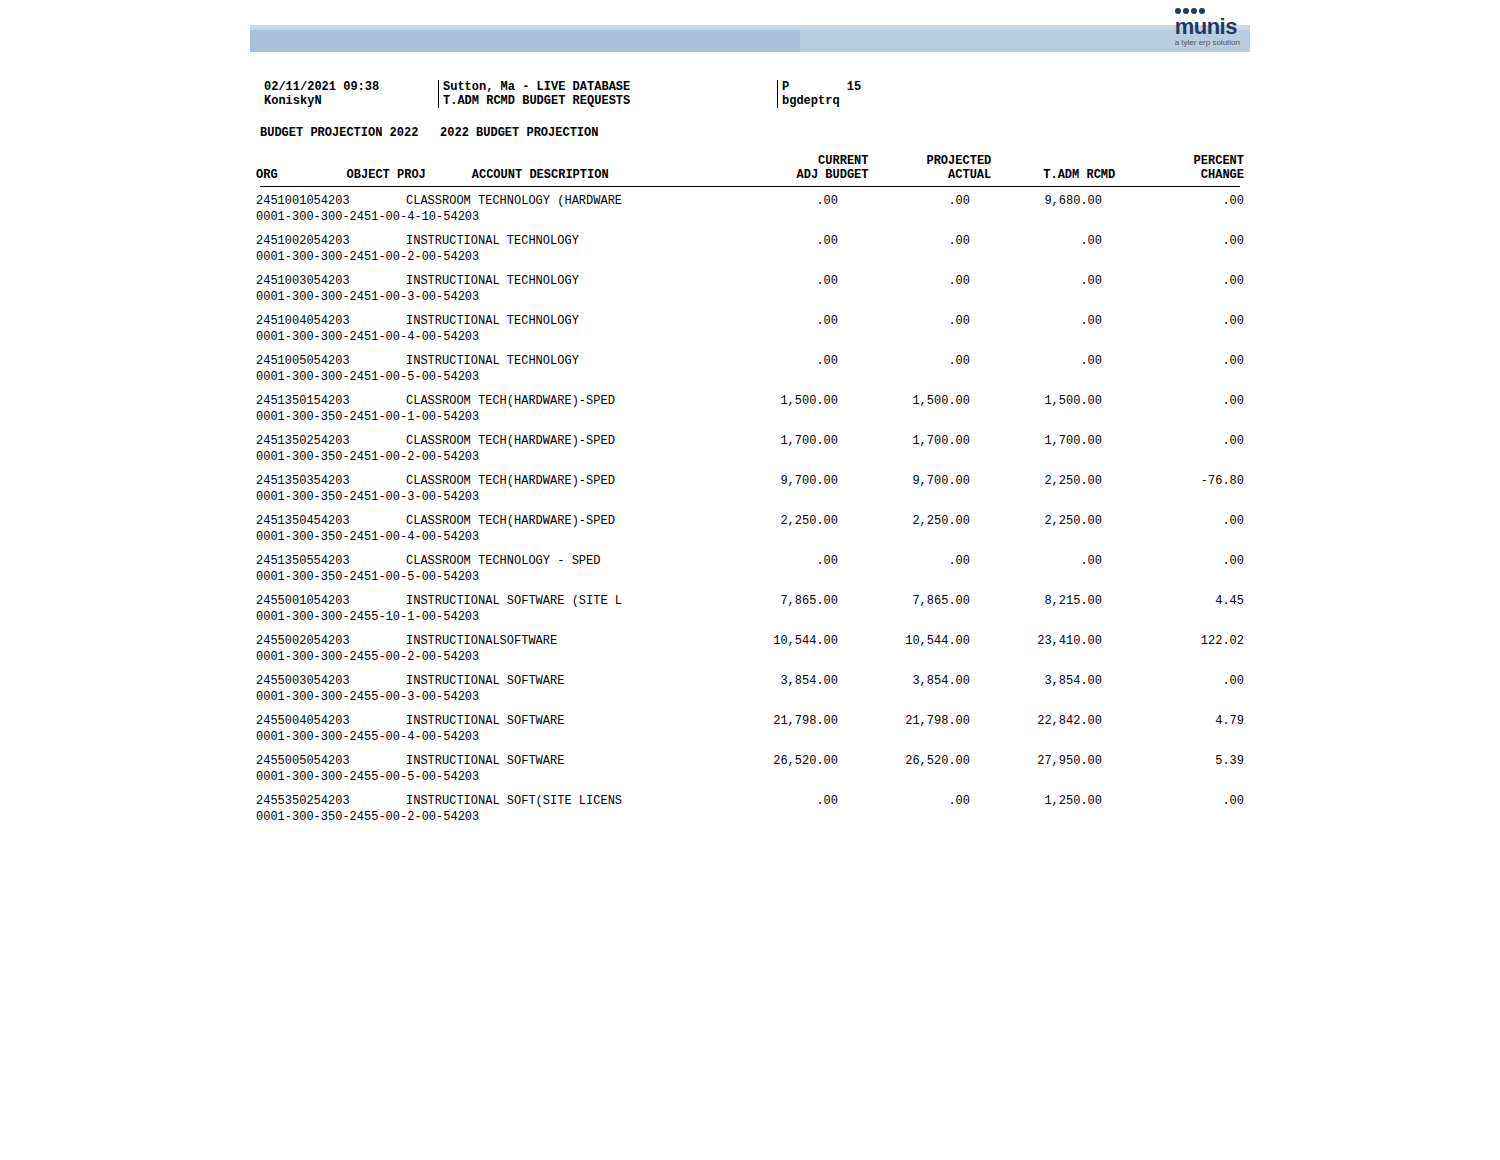munis
a tyler erp solution
| 02/11/2021 09:38 | Sutton, Ma - LIVE DATABASE | P 15 |
| KoniskyN | T.ADM RCMD BUDGET REQUESTS | bgdeptrq |
BUDGET PROJECTION 2022 2022 BUDGET PROJECTION
| ORG | OBJECT PROJ | ACCOUNT DESCRIPTION | CURRENT ADJ BUDGET | PROJECTED ACTUAL | T.ADM RCMD | PERCENT CHANGE |
| --- | --- | --- | --- | --- | --- | --- |
| 2451001054203 | CLASSROOM TECHNOLOGY (HARDWARE | .00 | .00 | 9,680.00 | .00 |
| 0001-300-300-2451-00-4-10-54203 | |
| 2451002054203 | INSTRUCTIONAL TECHNOLOGY | .00 | .00 | .00 | .00 |
| 0001-300-300-2451-00-2-00-54203 | |
| 2451003054203 | INSTRUCTIONAL TECHNOLOGY | .00 | .00 | .00 | .00 |
| 0001-300-300-2451-00-3-00-54203 | |
| 2451004054203 | INSTRUCTIONAL TECHNOLOGY | .00 | .00 | .00 | .00 |
| 0001-300-300-2451-00-4-00-54203 | |
| 2451005054203 | INSTRUCTIONAL TECHNOLOGY | .00 | .00 | .00 | .00 |
| 0001-300-300-2451-00-5-00-54203 | |
| 2451350154203 | CLASSROOM TECH(HARDWARE)-SPED | 1,500.00 | 1,500.00 | 1,500.00 | .00 |
| 0001-300-350-2451-00-1-00-54203 | |
| 2451350254203 | CLASSROOM TECH(HARDWARE)-SPED | 1,700.00 | 1,700.00 | 1,700.00 | .00 |
| 0001-300-350-2451-00-2-00-54203 | |
| 2451350354203 | CLASSROOM TECH(HARDWARE)-SPED | 9,700.00 | 9,700.00 | 2,250.00 | -76.80 |
| 0001-300-350-2451-00-3-00-54203 | |
| 2451350454203 | CLASSROOM TECH(HARDWARE)-SPED | 2,250.00 | 2,250.00 | 2,250.00 | .00 |
| 0001-300-350-2451-00-4-00-54203 | |
| 2451350554203 | CLASSROOM TECHNOLOGY - SPED | .00 | .00 | .00 | .00 |
| 0001-300-350-2451-00-5-00-54203 | |
| 2455001054203 | INSTRUCTIONAL SOFTWARE (SITE L | 7,865.00 | 7,865.00 | 8,215.00 | 4.45 |
| 0001-300-300-2455-10-1-00-54203 | |
| 2455002054203 | INSTRUCTIONALSOFTWARE | 10,544.00 | 10,544.00 | 23,410.00 | 122.02 |
| 0001-300-300-2455-00-2-00-54203 | |
| 2455003054203 | INSTRUCTIONAL SOFTWARE | 3,854.00 | 3,854.00 | 3,854.00 | .00 |
| 0001-300-300-2455-00-3-00-54203 | |
| 2455004054203 | INSTRUCTIONAL SOFTWARE | 21,798.00 | 21,798.00 | 22,842.00 | 4.79 |
| 0001-300-300-2455-00-4-00-54203 | |
| 2455005054203 | INSTRUCTIONAL SOFTWARE | 26,520.00 | 26,520.00 | 27,950.00 | 5.39 |
| 0001-300-300-2455-00-5-00-54203 | |
| 2455350254203 | INSTRUCTIONAL SOFT(SITE LICENS | .00 | .00 | 1,250.00 | .00 |
| 0001-300-350-2455-00-2-00-54203 | |